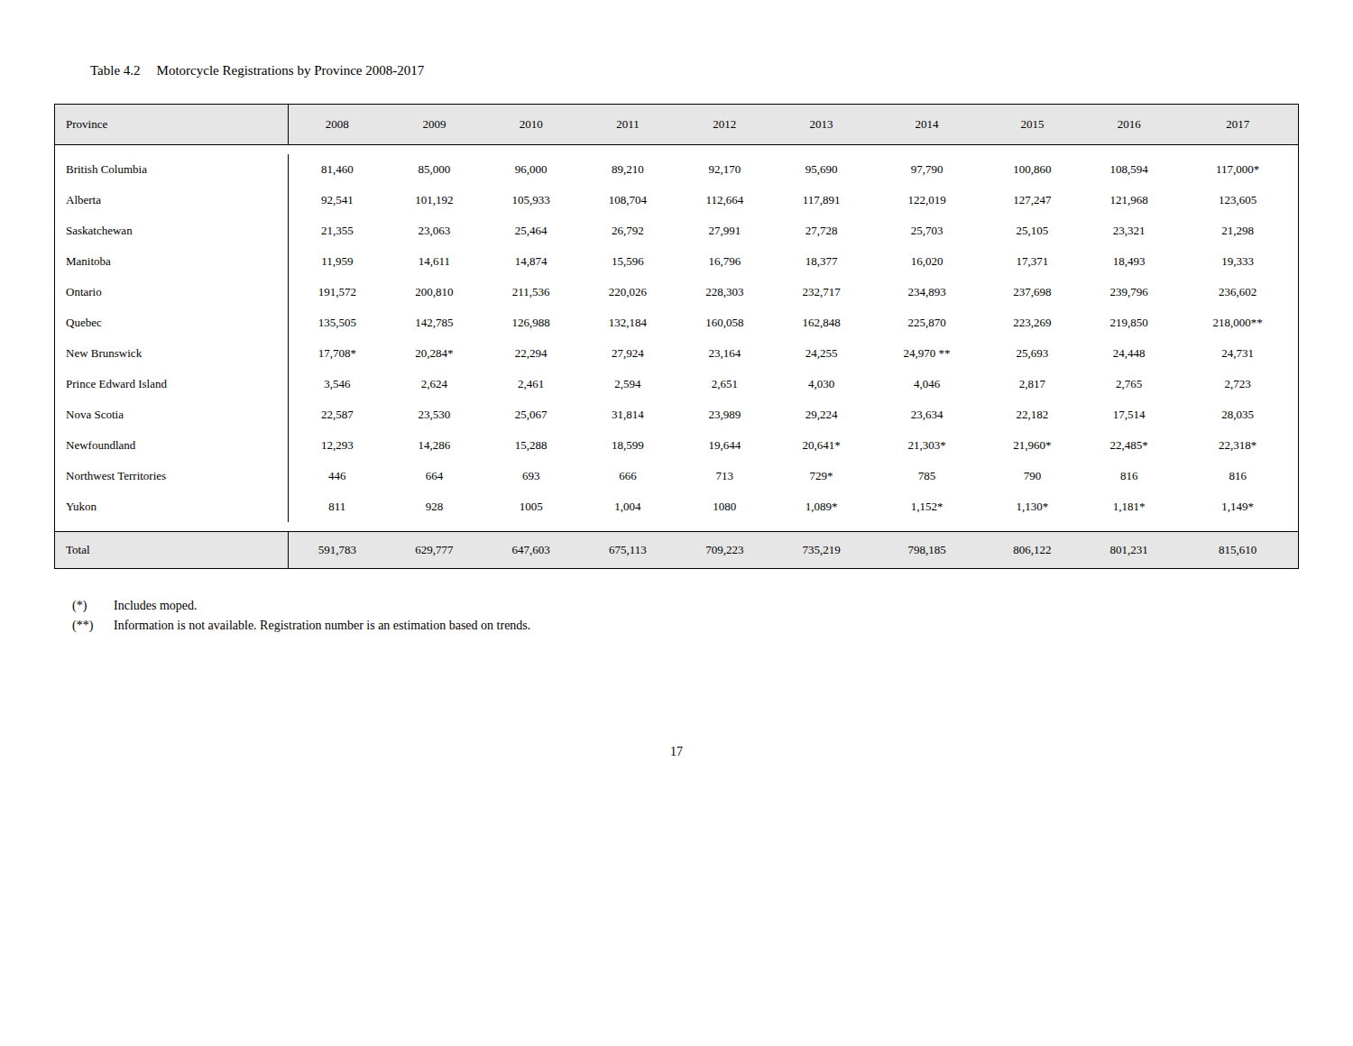Table 4.2 Motorcycle Registrations by Province 2008-2017
| Province | 2008 | 2009 | 2010 | 2011 | 2012 | 2013 | 2014 | 2015 | 2016 | 2017 |
| --- | --- | --- | --- | --- | --- | --- | --- | --- | --- | --- |
| British Columbia | 81,460 | 85,000 | 96,000 | 89,210 | 92,170 | 95,690 | 97,790 | 100,860 | 108,594 | 117,000* |
| Alberta | 92,541 | 101,192 | 105,933 | 108,704 | 112,664 | 117,891 | 122,019 | 127,247 | 121,968 | 123,605 |
| Saskatchewan | 21,355 | 23,063 | 25,464 | 26,792 | 27,991 | 27,728 | 25,703 | 25,105 | 23,321 | 21,298 |
| Manitoba | 11,959 | 14,611 | 14,874 | 15,596 | 16,796 | 18,377 | 16,020 | 17,371 | 18,493 | 19,333 |
| Ontario | 191,572 | 200,810 | 211,536 | 220,026 | 228,303 | 232,717 | 234,893 | 237,698 | 239,796 | 236,602 |
| Quebec | 135,505 | 142,785 | 126,988 | 132,184 | 160,058 | 162,848 | 225,870 | 223,269 | 219,850 | 218,000** |
| New Brunswick | 17,708* | 20,284* | 22,294 | 27,924 | 23,164 | 24,255 | 24,970 ** | 25,693 | 24,448 | 24,731 |
| Prince Edward Island | 3,546 | 2,624 | 2,461 | 2,594 | 2,651 | 4,030 | 4,046 | 2,817 | 2,765 | 2,723 |
| Nova Scotia | 22,587 | 23,530 | 25,067 | 31,814 | 23,989 | 29,224 | 23,634 | 22,182 | 17,514 | 28,035 |
| Newfoundland | 12,293 | 14,286 | 15,288 | 18,599 | 19,644 | 20,641* | 21,303* | 21,960* | 22,485* | 22,318* |
| Northwest Territories | 446 | 664 | 693 | 666 | 713 | 729* | 785 | 790 | 816 | 816 |
| Yukon | 811 | 928 | 1005 | 1,004 | 1080 | 1,089* | 1,152* | 1,130* | 1,181* | 1,149* |
| Total | 591,783 | 629,777 | 647,603 | 675,113 | 709,223 | 735,219 | 798,185 | 806,122 | 801,231 | 815,610 |
(*) Includes moped.
(**) Information is not available. Registration number is an estimation based on trends.
17